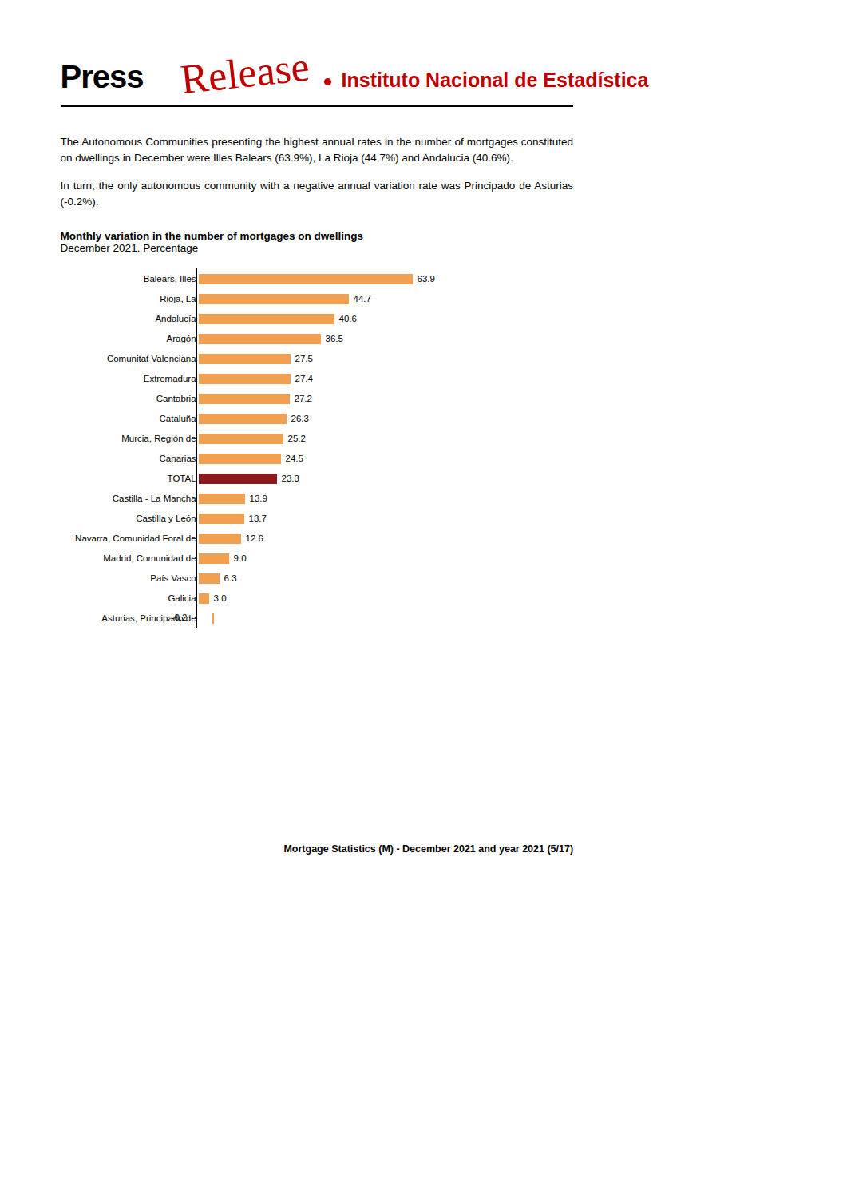Press Release Instituto Nacional de Estadística
The Autonomous Communities presenting the highest annual rates in the number of mortgages constituted on dwellings in December were Illes Balears (63.9%), La Rioja (44.7%) and Andalucia (40.6%).
In turn, the only autonomous community with a negative annual variation rate was Principado de Asturias (-0.2%).
Monthly variation in the number of mortgages on dwellings
December 2021. Percentage
| Balears, Illes | | 63.9 |
| Rioja, La | | 44.7 |
| Andalucía | | 40.6 |
| Aragón | | 36.5 |
| Comunitat Valenciana | | 27.5 |
| Extremadura | | 27.4 |
| Cantabria | | 27.2 |
| Cataluña | | 26.3 |
| Murcia, Región de | | 25.2 |
| Canarias | | 24.5 |
| TOTAL | | 23.3 |
| Castilla - La Mancha | | 13.9 |
| Castilla y León | | 13.7 |
| Navarra, Comunidad Foral de | | 12.6 |
| Madrid, Comunidad de | | 9.0 |
| País Vasco | | 6.3 |
| Galicia | | 3.0 |
| Asturias, Principado de | | -0.2 |
Mortgage Statistics (M) - December 2021 and year 2021 (5/17)